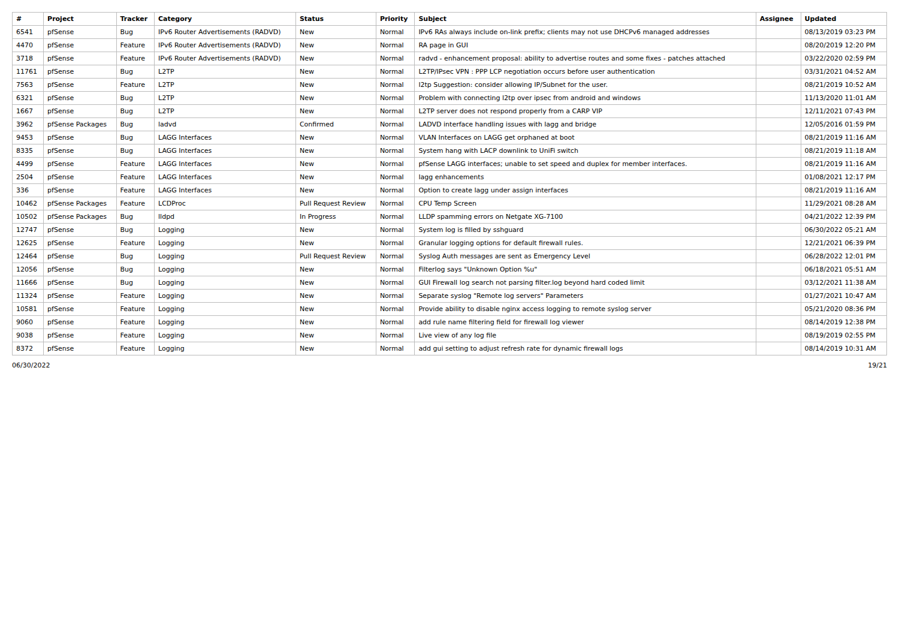| # | Project | Tracker | Category | Status | Priority | Subject | Assignee | Updated |
| --- | --- | --- | --- | --- | --- | --- | --- | --- |
| 6541 | pfSense | Bug | IPv6 Router Advertisements (RADVD) | New | Normal | IPv6 RAs always include on-link prefix; clients may not use DHCPv6 managed addresses | | 08/13/2019 03:23 PM |
| 4470 | pfSense | Feature | IPv6 Router Advertisements (RADVD) | New | Normal | RA page in GUI | | 08/20/2019 12:20 PM |
| 3718 | pfSense | Feature | IPv6 Router Advertisements (RADVD) | New | Normal | radvd - enhancement proposal: ability to advertise routes and some fixes - patches attached | | 03/22/2020 02:59 PM |
| 11761 | pfSense | Bug | L2TP | New | Normal | L2TP/IPsec VPN : PPP LCP negotiation occurs before user authentication | | 03/31/2021 04:52 AM |
| 7563 | pfSense | Feature | L2TP | New | Normal | l2tp Suggestion: consider allowing IP/Subnet for the user. | | 08/21/2019 10:52 AM |
| 6321 | pfSense | Bug | L2TP | New | Normal | Problem with connecting l2tp over ipsec from android and windows | | 11/13/2020 11:01 AM |
| 1667 | pfSense | Bug | L2TP | New | Normal | L2TP server does not respond properly from a CARP VIP | | 12/11/2021 07:43 PM |
| 3962 | pfSense Packages | Bug | ladvd | Confirmed | Normal | LADVD interface handling issues with lagg and bridge | | 12/05/2016 01:59 PM |
| 9453 | pfSense | Bug | LAGG Interfaces | New | Normal | VLAN Interfaces on LAGG get orphaned at boot | | 08/21/2019 11:16 AM |
| 8335 | pfSense | Bug | LAGG Interfaces | New | Normal | System hang with LACP downlink to UniFi switch | | 08/21/2019 11:18 AM |
| 4499 | pfSense | Feature | LAGG Interfaces | New | Normal | pfSense LAGG interfaces; unable to set speed and duplex for member interfaces. | | 08/21/2019 11:16 AM |
| 2504 | pfSense | Feature | LAGG Interfaces | New | Normal | lagg enhancements | | 01/08/2021 12:17 PM |
| 336 | pfSense | Feature | LAGG Interfaces | New | Normal | Option to create lagg under assign interfaces | | 08/21/2019 11:16 AM |
| 10462 | pfSense Packages | Feature | LCDProc | Pull Request Review | Normal | CPU Temp Screen | | 11/29/2021 08:28 AM |
| 10502 | pfSense Packages | Bug | lldpd | In Progress | Normal | LLDP spamming errors on Netgate XG-7100 | | 04/21/2022 12:39 PM |
| 12747 | pfSense | Bug | Logging | New | Normal | System log is filled by sshguard | | 06/30/2022 05:21 AM |
| 12625 | pfSense | Feature | Logging | New | Normal | Granular logging options for default firewall rules. | | 12/21/2021 06:39 PM |
| 12464 | pfSense | Bug | Logging | Pull Request Review | Normal | Syslog Auth messages are sent as Emergency Level | | 06/28/2022 12:01 PM |
| 12056 | pfSense | Bug | Logging | New | Normal | Filterlog says "Unknown Option %u" | | 06/18/2021 05:51 AM |
| 11666 | pfSense | Bug | Logging | New | Normal | GUI Firewall log search not parsing filter.log beyond hard coded limit | | 03/12/2021 11:38 AM |
| 11324 | pfSense | Feature | Logging | New | Normal | Separate syslog "Remote log servers" Parameters | | 01/27/2021 10:47 AM |
| 10581 | pfSense | Feature | Logging | New | Normal | Provide ability to disable nginx access logging to remote syslog server | | 05/21/2020 08:36 PM |
| 9060 | pfSense | Feature | Logging | New | Normal | add rule name filtering field for firewall log viewer | | 08/14/2019 12:38 PM |
| 9038 | pfSense | Feature | Logging | New | Normal | Live view of any log file | | 08/19/2019 02:55 PM |
| 8372 | pfSense | Feature | Logging | New | Normal | add gui setting to adjust refresh rate for dynamic firewall logs | | 08/14/2019 10:31 AM |
06/30/2022 19/21